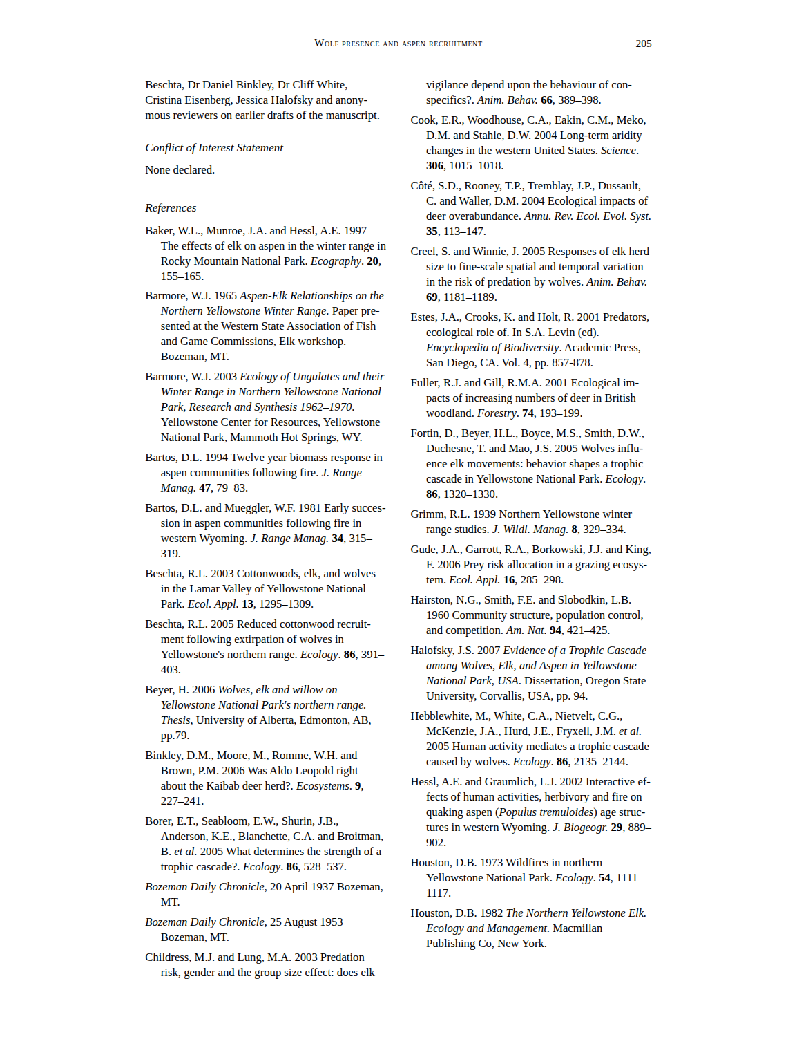Wolf presence and aspen recruitment 205
Beschta, Dr Daniel Binkley, Dr Cliff White, Cristina Eisenberg, Jessica Halofsky and anonymous reviewers on earlier drafts of the manuscript.
Conflict of Interest Statement
None declared.
References
Baker, W.L., Munroe, J.A. and Hessl, A.E. 1997 The effects of elk on aspen in the winter range in Rocky Mountain National Park. Ecography. 20, 155–165.
Barmore, W.J. 1965 Aspen-Elk Relationships on the Northern Yellowstone Winter Range. Paper presented at the Western State Association of Fish and Game Commissions, Elk workshop. Bozeman, MT.
Barmore, W.J. 2003 Ecology of Ungulates and their Winter Range in Northern Yellowstone National Park, Research and Synthesis 1962–1970. Yellowstone Center for Resources, Yellowstone National Park, Mammoth Hot Springs, WY.
Bartos, D.L. 1994 Twelve year biomass response in aspen communities following fire. J. Range Manag. 47, 79–83.
Bartos, D.L. and Mueggler, W.F. 1981 Early succession in aspen communities following fire in western Wyoming. J. Range Manag. 34, 315–319.
Beschta, R.L. 2003 Cottonwoods, elk, and wolves in the Lamar Valley of Yellowstone National Park. Ecol. Appl. 13, 1295–1309.
Beschta, R.L. 2005 Reduced cottonwood recruitment following extirpation of wolves in Yellowstone's northern range. Ecology. 86, 391–403.
Beyer, H. 2006 Wolves, elk and willow on Yellowstone National Park's northern range. Thesis, University of Alberta, Edmonton, AB, pp.79.
Binkley, D.M., Moore, M., Romme, W.H. and Brown, P.M. 2006 Was Aldo Leopold right about the Kaibab deer herd?. Ecosystems. 9, 227–241.
Borer, E.T., Seabloom, E.W., Shurin, J.B., Anderson, K.E., Blanchette, C.A. and Broitman, B. et al. 2005 What determines the strength of a trophic cascade?. Ecology. 86, 528–537.
Bozeman Daily Chronicle, 20 April 1937 Bozeman, MT.
Bozeman Daily Chronicle, 25 August 1953 Bozeman, MT.
Childress, M.J. and Lung, M.A. 2003 Predation risk, gender and the group size effect: does elk vigilance depend upon the behaviour of conspecifics?. Anim. Behav. 66, 389–398.
Cook, E.R., Woodhouse, C.A., Eakin, C.M., Meko, D.M. and Stahle, D.W. 2004 Long-term aridity changes in the western United States. Science. 306, 1015–1018.
Côté, S.D., Rooney, T.P., Tremblay, J.P., Dussault, C. and Waller, D.M. 2004 Ecological impacts of deer overabundance. Annu. Rev. Ecol. Evol. Syst. 35, 113–147.
Creel, S. and Winnie, J. 2005 Responses of elk herd size to fine-scale spatial and temporal variation in the risk of predation by wolves. Anim. Behav. 69, 1181–1189.
Estes, J.A., Crooks, K. and Holt, R. 2001 Predators, ecological role of. In S.A. Levin (ed). Encyclopedia of Biodiversity. Academic Press, San Diego, CA. Vol. 4, pp. 857-878.
Fuller, R.J. and Gill, R.M.A. 2001 Ecological impacts of increasing numbers of deer in British woodland. Forestry. 74, 193–199.
Fortin, D., Beyer, H.L., Boyce, M.S., Smith, D.W., Duchesne, T. and Mao, J.S. 2005 Wolves influence elk movements: behavior shapes a trophic cascade in Yellowstone National Park. Ecology. 86, 1320–1330.
Grimm, R.L. 1939 Northern Yellowstone winter range studies. J. Wildl. Manag. 8, 329–334.
Gude, J.A., Garrott, R.A., Borkowski, J.J. and King, F. 2006 Prey risk allocation in a grazing ecosystem. Ecol. Appl. 16, 285–298.
Hairston, N.G., Smith, F.E. and Slobodkin, L.B. 1960 Community structure, population control, and competition. Am. Nat. 94, 421–425.
Halofsky, J.S. 2007 Evidence of a Trophic Cascade among Wolves, Elk, and Aspen in Yellowstone National Park, USA. Dissertation, Oregon State University, Corvallis, USA, pp. 94.
Hebblewhite, M., White, C.A., Nietvelt, C.G., McKenzie, J.A., Hurd, J.E., Fryxell, J.M. et al. 2005 Human activity mediates a trophic cascade caused by wolves. Ecology. 86, 2135–2144.
Hessl, A.E. and Graumlich, L.J. 2002 Interactive effects of human activities, herbivory and fire on quaking aspen (Populus tremuloides) age structures in western Wyoming. J. Biogeogr. 29, 889–902.
Houston, D.B. 1973 Wildfires in northern Yellowstone National Park. Ecology. 54, 1111–1117.
Houston, D.B. 1982 The Northern Yellowstone Elk. Ecology and Management. Macmillan Publishing Co, New York.